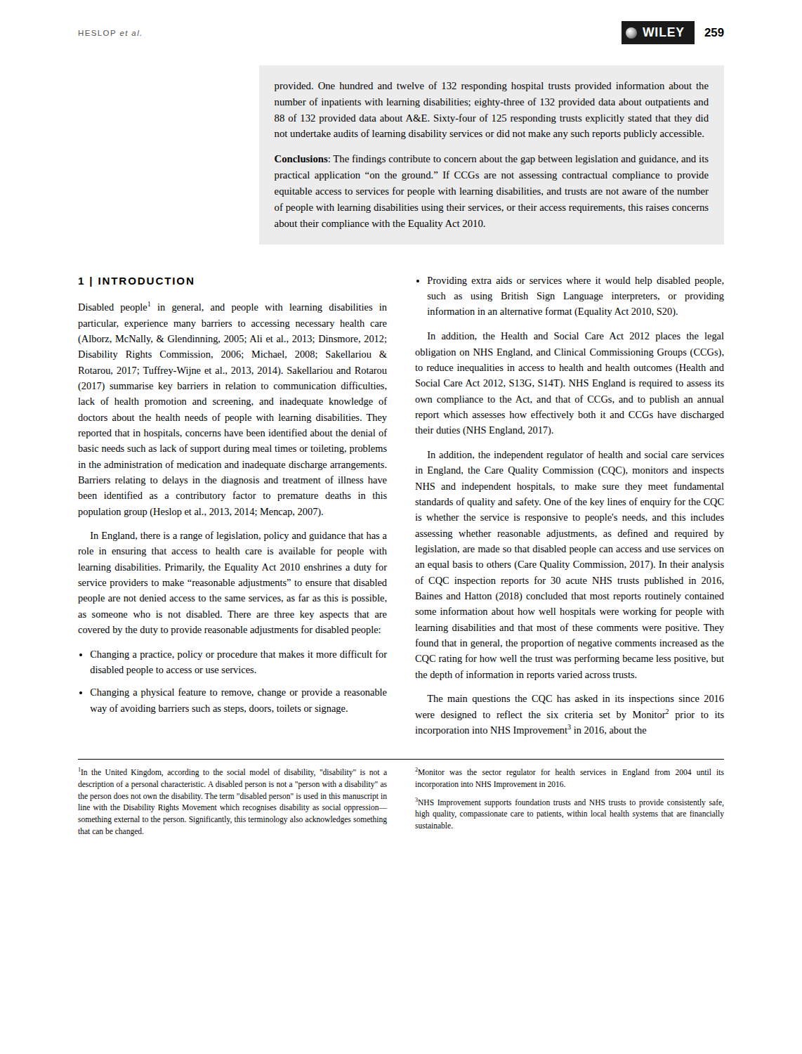Heslop et al.
WILEY
259
provided. One hundred and twelve of 132 responding hospital trusts provided information about the number of inpatients with learning disabilities; eighty-three of 132 provided data about outpatients and 88 of 132 provided data about A&E. Sixty-four of 125 responding trusts explicitly stated that they did not undertake audits of learning disability services or did not make any such reports publicly accessible.
Conclusions: The findings contribute to concern about the gap between legislation and guidance, and its practical application “on the ground.” If CCGs are not assessing contractual compliance to provide equitable access to services for people with learning disabilities, and trusts are not aware of the number of people with learning disabilities using their services, or their access requirements, this raises concerns about their compliance with the Equality Act 2010.
1 | INTRODUCTION
Disabled people1 in general, and people with learning disabilities in particular, experience many barriers to accessing necessary health care (Alborz, McNally, & Glendinning, 2005; Ali et al., 2013; Dinsmore, 2012; Disability Rights Commission, 2006; Michael, 2008; Sakellariou & Rotarou, 2017; Tuffrey-Wijne et al., 2013, 2014). Sakellariou and Rotarou (2017) summarise key barriers in relation to communication difficulties, lack of health promotion and screening, and inadequate knowledge of doctors about the health needs of people with learning disabilities. They reported that in hospitals, concerns have been identified about the denial of basic needs such as lack of support during meal times or toileting, problems in the administration of medication and inadequate discharge arrangements. Barriers relating to delays in the diagnosis and treatment of illness have been identified as a contributory factor to premature deaths in this population group (Heslop et al., 2013, 2014; Mencap, 2007).
In England, there is a range of legislation, policy and guidance that has a role in ensuring that access to health care is available for people with learning disabilities. Primarily, the Equality Act 2010 enshrines a duty for service providers to make “reasonable adjustments” to ensure that disabled people are not denied access to the same services, as far as this is possible, as someone who is not disabled. There are three key aspects that are covered by the duty to provide reasonable adjustments for disabled people:
Changing a practice, policy or procedure that makes it more difficult for disabled people to access or use services.
Changing a physical feature to remove, change or provide a reasonable way of avoiding barriers such as steps, doors, toilets or signage.
Providing extra aids or services where it would help disabled people, such as using British Sign Language interpreters, or providing information in an alternative format (Equality Act 2010, S20).
In addition, the Health and Social Care Act 2012 places the legal obligation on NHS England, and Clinical Commissioning Groups (CCGs), to reduce inequalities in access to health and health outcomes (Health and Social Care Act 2012, S13G, S14T). NHS England is required to assess its own compliance to the Act, and that of CCGs, and to publish an annual report which assesses how effectively both it and CCGs have discharged their duties (NHS England, 2017).
In addition, the independent regulator of health and social care services in England, the Care Quality Commission (CQC), monitors and inspects NHS and independent hospitals, to make sure they meet fundamental standards of quality and safety. One of the key lines of enquiry for the CQC is whether the service is responsive to people's needs, and this includes assessing whether reasonable adjustments, as defined and required by legislation, are made so that disabled people can access and use services on an equal basis to others (Care Quality Commission, 2017). In their analysis of CQC inspection reports for 30 acute NHS trusts published in 2016, Baines and Hatton (2018) concluded that most reports routinely contained some information about how well hospitals were working for people with learning disabilities and that most of these comments were positive. They found that in general, the proportion of negative comments increased as the CQC rating for how well the trust was performing became less positive, but the depth of information in reports varied across trusts.
The main questions the CQC has asked in its inspections since 2016 were designed to reflect the six criteria set by Monitor2 prior to its incorporation into NHS Improvement3 in 2016, about the
1In the United Kingdom, according to the social model of disability, "disability" is not a description of a personal characteristic. A disabled person is not a "person with a disability" as the person does not own the disability. The term "disabled person" is used in this manuscript in line with the Disability Rights Movement which recognises disability as social oppression—something external to the person. Significantly, this terminology also acknowledges something that can be changed.
2Monitor was the sector regulator for health services in England from 2004 until its incorporation into NHS Improvement in 2016.
3NHS Improvement supports foundation trusts and NHS trusts to provide consistently safe, high quality, compassionate care to patients, within local health systems that are financially sustainable.